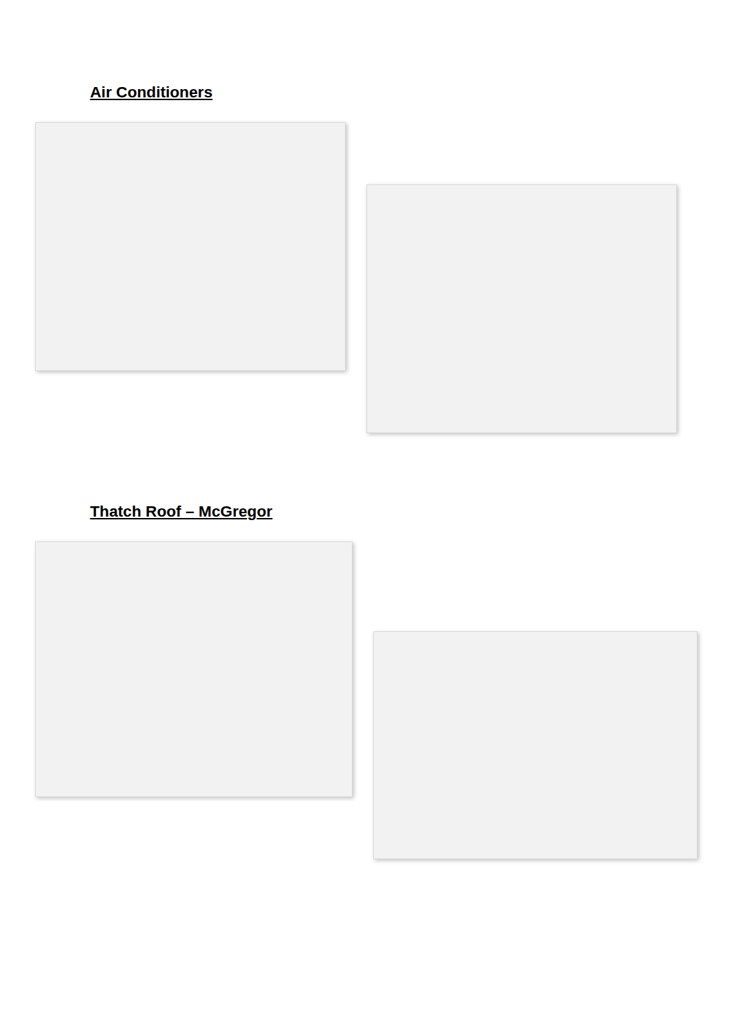Air Conditioners
Thatch Roof – McGregor